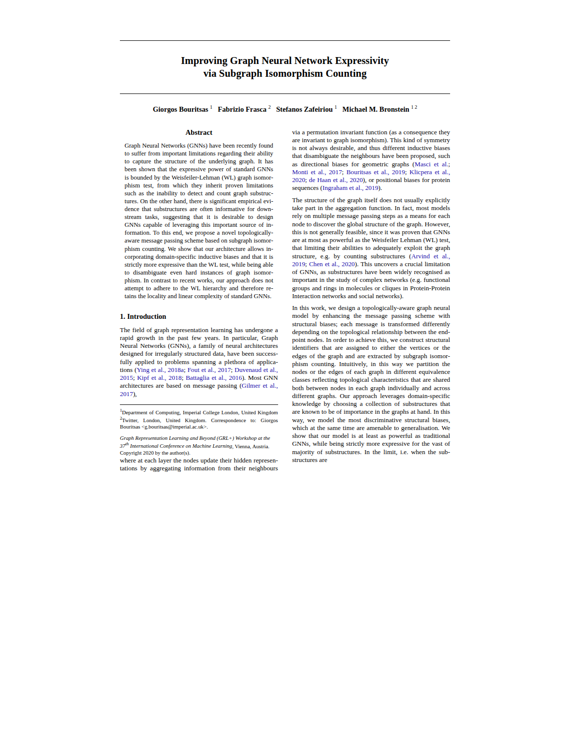Improving Graph Neural Network Expressivity
via Subgraph Isomorphism Counting
Giorgos Bouritsas 1 Fabrizio Frasca 2 Stefanos Zafeiriou 1 Michael M. Bronstein 1 2
Abstract
Graph Neural Networks (GNNs) have been recently found to suffer from important limitations regarding their ability to capture the structure of the underlying graph. It has been shown that the expressive power of standard GNNs is bounded by the Weisfeiler-Lehman (WL) graph isomorphism test, from which they inherit proven limitations such as the inability to detect and count graph substructures. On the other hand, there is significant empirical evidence that substructures are often informative for downstream tasks, suggesting that it is desirable to design GNNs capable of leveraging this important source of information. To this end, we propose a novel topologically-aware message passing scheme based on subgraph isomorphism counting. We show that our architecture allows incorporating domain-specific inductive biases and that it is strictly more expressive than the WL test, while being able to disambiguate even hard instances of graph isomorphism. In contrast to recent works, our approach does not attempt to adhere to the WL hierarchy and therefore retains the locality and linear complexity of standard GNNs.
1. Introduction
The field of graph representation learning has undergone a rapid growth in the past few years. In particular, Graph Neural Networks (GNNs), a family of neural architectures designed for irregularly structured data, have been successfully applied to problems spanning a plethora of applications (Ying et al., 2018a; Fout et al., 2017; Duvenaud et al., 2015; Kipf et al., 2018; Battaglia et al., 2016). Most GNN architectures are based on message passing (Gilmer et al., 2017),
1Department of Computing, Imperial College London, United Kingdom 2Twitter, London, United Kingdom. Correspondence to: Giorgos Bouritsas <g.bouritsas@imperial.ac.uk>.
Graph Representation Learning and Beyond (GRL+) Workshop at the 37th International Conference on Machine Learning, Vienna, Austria. Copyright 2020 by the author(s).
where at each layer the nodes update their hidden representations by aggregating information from their neighbours via a permutation invariant function (as a consequence they are invariant to graph isomorphism). This kind of symmetry is not always desirable, and thus different inductive biases that disambiguate the neighbours have been proposed, such as directional biases for geometric graphs (Masci et al.; Monti et al., 2017; Bouritsas et al., 2019; Klicpera et al., 2020; de Haan et al., 2020), or positional biases for protein sequences (Ingraham et al., 2019).
The structure of the graph itself does not usually explicitly take part in the aggregation function. In fact, most models rely on multiple message passing steps as a means for each node to discover the global structure of the graph. However, this is not generally feasible, since it was proven that GNNs are at most as powerful as the Weisfeiler Lehman (WL) test, that limiting their abilities to adequately exploit the graph structure, e.g. by counting substructures (Arvind et al., 2019; Chen et al., 2020). This uncovers a crucial limitation of GNNs, as substructures have been widely recognised as important in the study of complex networks (e.g. functional groups and rings in molecules or cliques in Protein-Protein Interaction networks and social networks).
In this work, we design a topologically-aware graph neural model by enhancing the message passing scheme with structural biases; each message is transformed differently depending on the topological relationship between the endpoint nodes. In order to achieve this, we construct structural identifiers that are assigned to either the vertices or the edges of the graph and are extracted by subgraph isomorphism counting. Intuitively, in this way we partition the nodes or the edges of each graph in different equivalence classes reflecting topological characteristics that are shared both between nodes in each graph individually and across different graphs. Our approach leverages domain-specific knowledge by choosing a collection of substructures that are known to be of importance in the graphs at hand. In this way, we model the most discriminative structural biases, which at the same time are amenable to generalisation. We show that our model is at least as powerful as traditional GNNs, while being strictly more expressive for the vast of majority of substructures. In the limit, i.e. when the substructures are